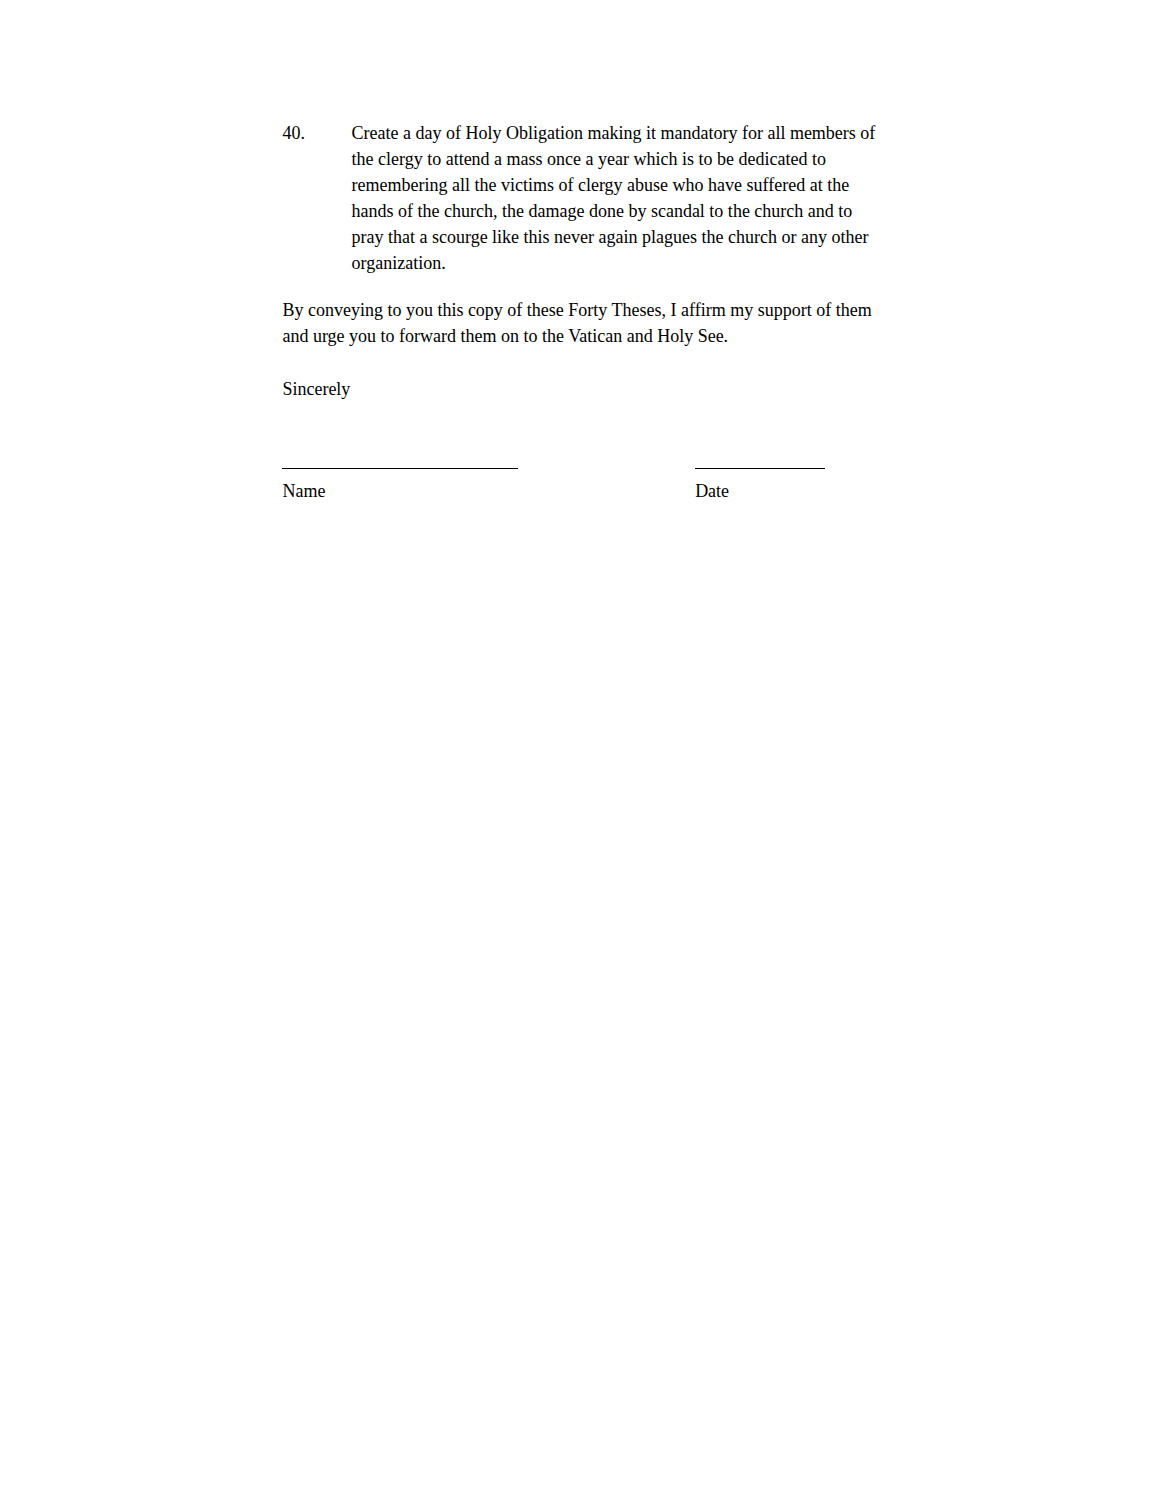40. Create a day of Holy Obligation making it mandatory for all members of the clergy to attend a mass once a year which is to be dedicated to remembering all the victims of clergy abuse who have suffered at the hands of the church, the damage done by scandal to the church and to pray that a scourge like this never again plagues the church or any other organization.
By conveying to you this copy of these Forty Theses, I affirm my support of them and urge you to forward them on to the Vatican and Holy See.
Sincerely
| Name | | Date | |